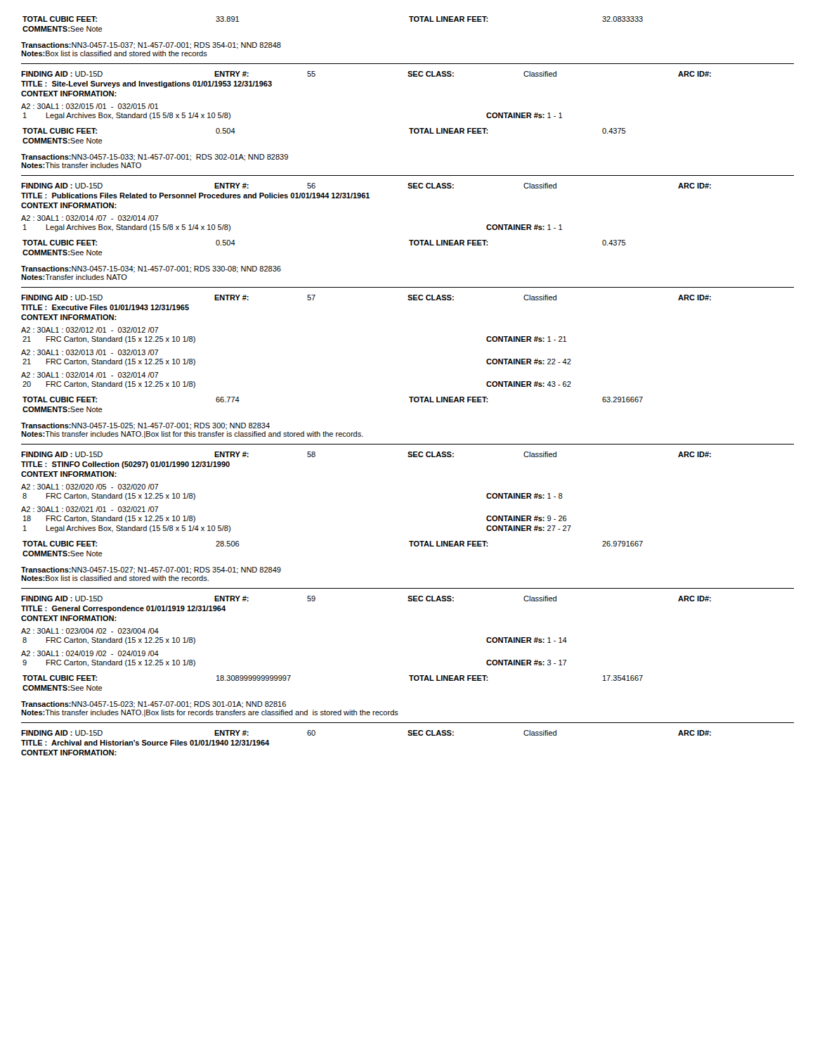| TOTAL CUBIC FEET: | 33.891 | TOTAL LINEAR FEET: | 32.0833333 |
| COMMENTS: See Note |
Transactions: NN3-0457-15-037; N1-457-07-001; RDS 354-01; NND 82848
Notes: Box list is classified and stored with the records
| FINDING AID : UD-15D | ENTRY #: | 55 | SEC CLASS: | Classified | ARC ID#: |
TITLE : Site-Level Surveys and Investigations 01/01/1953 12/31/1963
CONTEXT INFORMATION:
A2 : 30AL1 : 032/015 /01 - 032/015 /01
| 1 | Legal Archives Box, Standard (15 5/8 x 5 1/4 x 10 5/8) | CONTAINER #s: 1 - 1 |
| TOTAL CUBIC FEET: | 0.504 | TOTAL LINEAR FEET: | 0.4375 |
| COMMENTS: See Note |
Transactions: NN3-0457-15-033; N1-457-07-001; RDS 302-01A; NND 82839
Notes: This transfer includes NATO
| FINDING AID : UD-15D | ENTRY #: | 56 | SEC CLASS: | Classified | ARC ID#: |
TITLE : Publications Files Related to Personnel Procedures and Policies 01/01/1944 12/31/1961
CONTEXT INFORMATION:
A2 : 30AL1 : 032/014 /07 - 032/014 /07
| 1 | Legal Archives Box, Standard (15 5/8 x 5 1/4 x 10 5/8) | CONTAINER #s: 1 - 1 |
| TOTAL CUBIC FEET: | 0.504 | TOTAL LINEAR FEET: | 0.4375 |
| COMMENTS: See Note |
Transactions: NN3-0457-15-034; N1-457-07-001; RDS 330-08; NND 82836
Notes: Transfer includes NATO
| FINDING AID : UD-15D | ENTRY #: | 57 | SEC CLASS: | Classified | ARC ID#: |
TITLE : Executive Files 01/01/1943 12/31/1965
CONTEXT INFORMATION:
A2 : 30AL1 : 032/012 /01 - 032/012 /07
| 21 | FRC Carton, Standard (15 x 12.25 x 10 1/8) | CONTAINER #s: 1 - 21 |
A2 : 30AL1 : 032/013 /01 - 032/013 /07
| 21 | FRC Carton, Standard (15 x 12.25 x 10 1/8) | CONTAINER #s: 22 - 42 |
A2 : 30AL1 : 032/014 /01 - 032/014 /07
| 20 | FRC Carton, Standard (15 x 12.25 x 10 1/8) | CONTAINER #s: 43 - 62 |
| TOTAL CUBIC FEET: | 66.774 | TOTAL LINEAR FEET: | 63.2916667 |
| COMMENTS: See Note |
Transactions: NN3-0457-15-025; N1-457-07-001; RDS 300; NND 82834
Notes: This transfer includes NATO.|Box list for this transfer is classified and stored with the records.
| FINDING AID : UD-15D | ENTRY #: | 58 | SEC CLASS: | Classified | ARC ID#: |
TITLE : STINFO Collection (50297) 01/01/1990 12/31/1990
CONTEXT INFORMATION:
A2 : 30AL1 : 032/020 /05 - 032/020 /07
| 8 | FRC Carton, Standard (15 x 12.25 x 10 1/8) | CONTAINER #s: 1 - 8 |
A2 : 30AL1 : 032/021 /01 - 032/021 /07
| 18 | FRC Carton, Standard (15 x 12.25 x 10 1/8) | CONTAINER #s: 9 - 26 |
| 1 | Legal Archives Box, Standard (15 5/8 x 5 1/4 x 10 5/8) | CONTAINER #s: 27 - 27 |
| TOTAL CUBIC FEET: | 28.506 | TOTAL LINEAR FEET: | 26.9791667 |
| COMMENTS: See Note |
Transactions: NN3-0457-15-027; N1-457-07-001; RDS 354-01; NND 82849
Notes: Box list is classified and stored with the records.
| FINDING AID : UD-15D | ENTRY #: | 59 | SEC CLASS: | Classified | ARC ID#: |
TITLE : General Correspondence 01/01/1919 12/31/1964
CONTEXT INFORMATION:
A2 : 30AL1 : 023/004 /02 - 023/004 /04
| 8 | FRC Carton, Standard (15 x 12.25 x 10 1/8) | CONTAINER #s: 1 - 14 |
A2 : 30AL1 : 024/019 /02 - 024/019 /04
| 9 | FRC Carton, Standard (15 x 12.25 x 10 1/8) | CONTAINER #s: 3 - 17 |
| TOTAL CUBIC FEET: | 18.308999999999997 | TOTAL LINEAR FEET: | 17.3541667 |
| COMMENTS: See Note |
Transactions: NN3-0457-15-023; N1-457-07-001; RDS 301-01A; NND 82816
Notes: This transfer includes NATO.|Box lists for records transfers are classified and is stored with the records
| FINDING AID : UD-15D | ENTRY #: | 60 | SEC CLASS: | Classified | ARC ID#: |
TITLE : Archival and Historian's Source Files 01/01/1940 12/31/1964
CONTEXT INFORMATION: